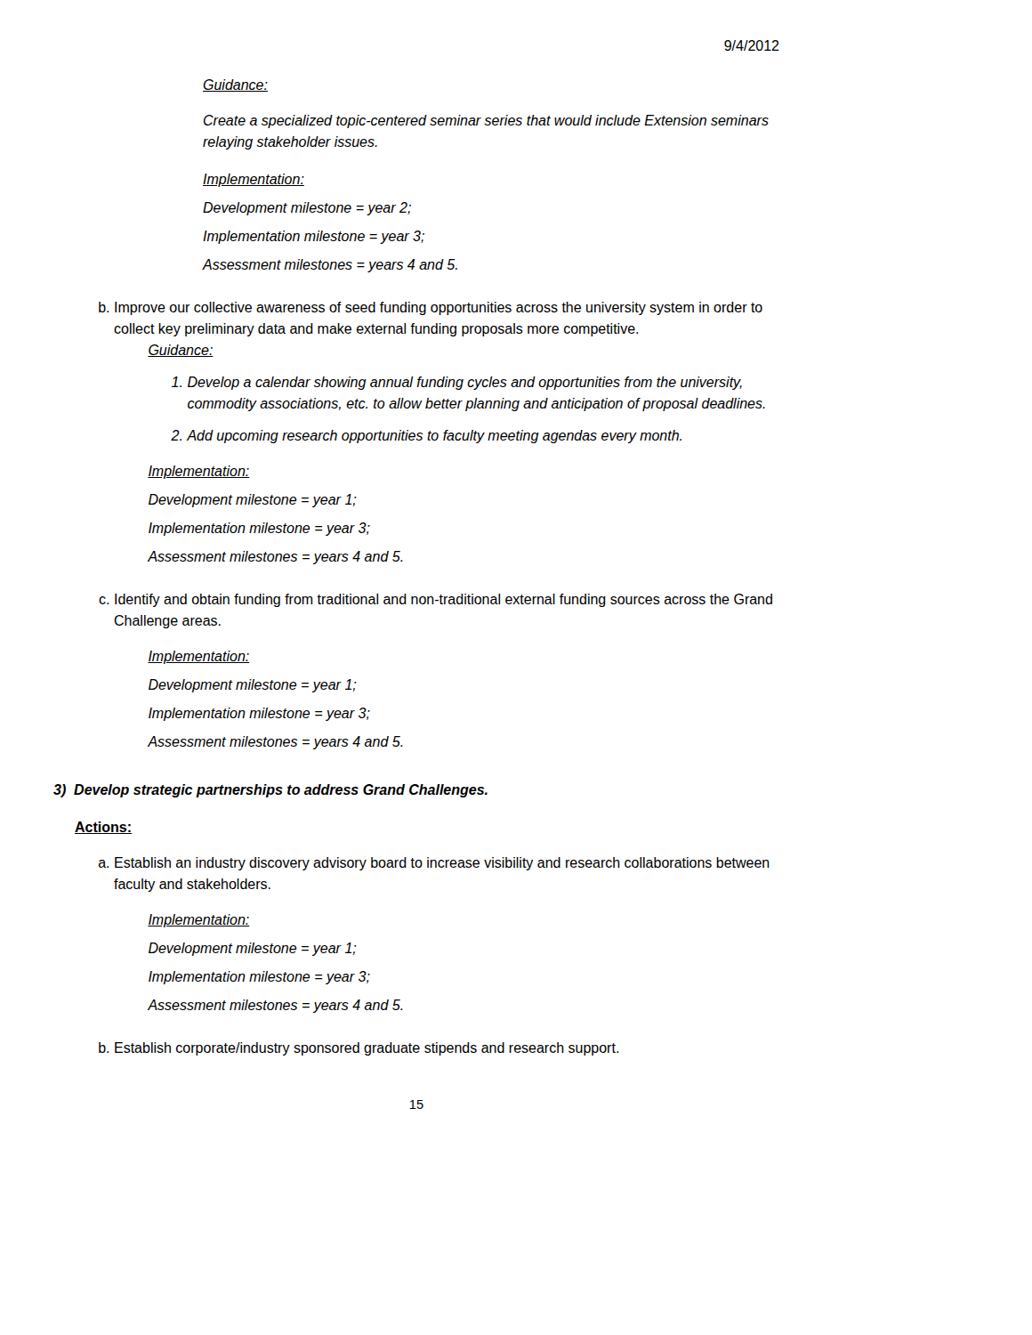9/4/2012
Guidance:
Create a specialized topic-centered seminar series that would include Extension seminars relaying stakeholder issues.
Implementation:
Development milestone = year 2;
Implementation milestone = year 3;
Assessment milestones = years 4 and 5.
Improve our collective awareness of seed funding opportunities across the university system in order to collect key preliminary data and make external funding proposals more competitive.
Guidance:
Develop a calendar showing annual funding cycles and opportunities from the university, commodity associations, etc. to allow better planning and anticipation of proposal deadlines.
Add upcoming research opportunities to faculty meeting agendas every month.
Implementation:
Development milestone = year 1;
Implementation milestone = year 3;
Assessment milestones = years 4 and 5.
Identify and obtain funding from traditional and non-traditional external funding sources across the Grand Challenge areas.
Implementation:
Development milestone = year 1;
Implementation milestone = year 3;
Assessment milestones = years 4 and 5.
3) Develop strategic partnerships to address Grand Challenges.
Actions:
Establish an industry discovery advisory board to increase visibility and research collaborations between faculty and stakeholders.
Implementation:
Development milestone = year 1;
Implementation milestone = year 3;
Assessment milestones = years 4 and 5.
Establish corporate/industry sponsored graduate stipends and research support.
15